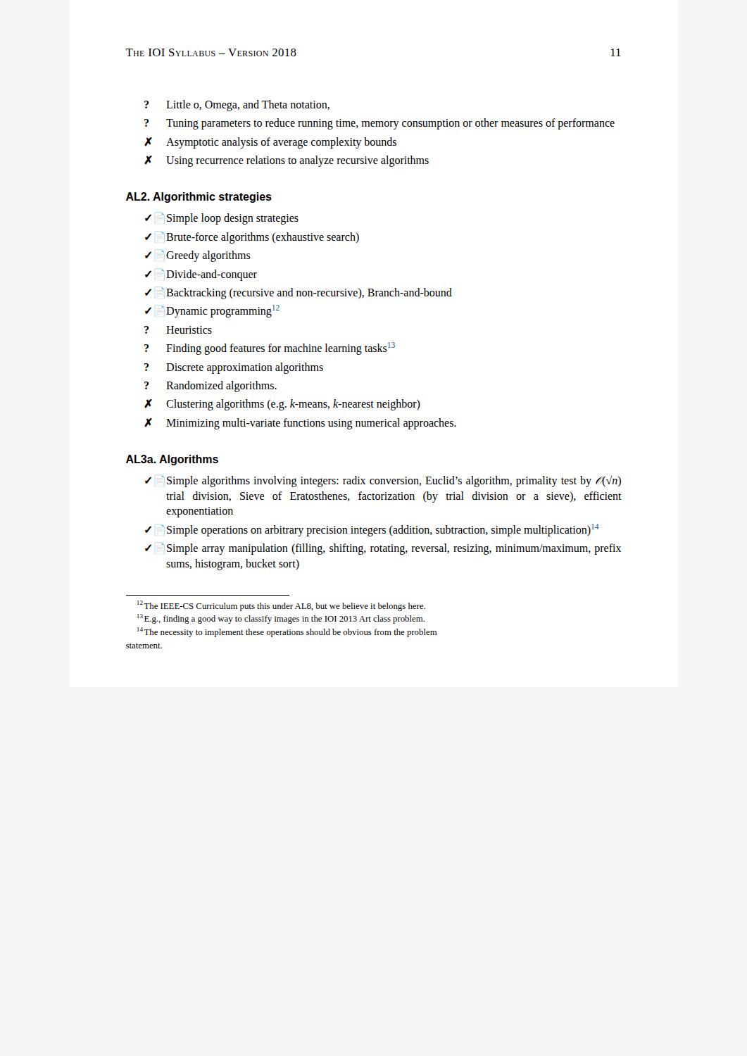The IOI Syllabus – Version 2018 11
? Little o, Omega, and Theta notation,
? Tuning parameters to reduce running time, memory consumption or other measures of performance
✗ Asymptotic analysis of average complexity bounds
✗ Using recurrence relations to analyze recursive algorithms
AL2. Algorithmic strategies
✓📄 Simple loop design strategies
✓📄 Brute-force algorithms (exhaustive search)
✓📄 Greedy algorithms
✓📄 Divide-and-conquer
✓📄 Backtracking (recursive and non-recursive), Branch-and-bound
✓📄 Dynamic programming12
? Heuristics
? Finding good features for machine learning tasks13
? Discrete approximation algorithms
? Randomized algorithms.
✗ Clustering algorithms (e.g. k-means, k-nearest neighbor)
✗ Minimizing multi-variate functions using numerical approaches.
AL3a. Algorithms
✓📄 Simple algorithms involving integers: radix conversion, Euclid’s algorithm, primality test by 𝒪(√n) trial division, Sieve of Eratosthenes, factorization (by trial division or a sieve), efficient exponentiation
✓📄 Simple operations on arbitrary precision integers (addition, subtraction, simple multiplication)14
✓📄 Simple array manipulation (filling, shifting, rotating, reversal, resizing, minimum/maximum, prefix sums, histogram, bucket sort)
12The IEEE-CS Curriculum puts this under AL8, but we believe it belongs here.
13E.g., finding a good way to classify images in the IOI 2013 Art class problem.
14The necessity to implement these operations should be obvious from the problem
statement.